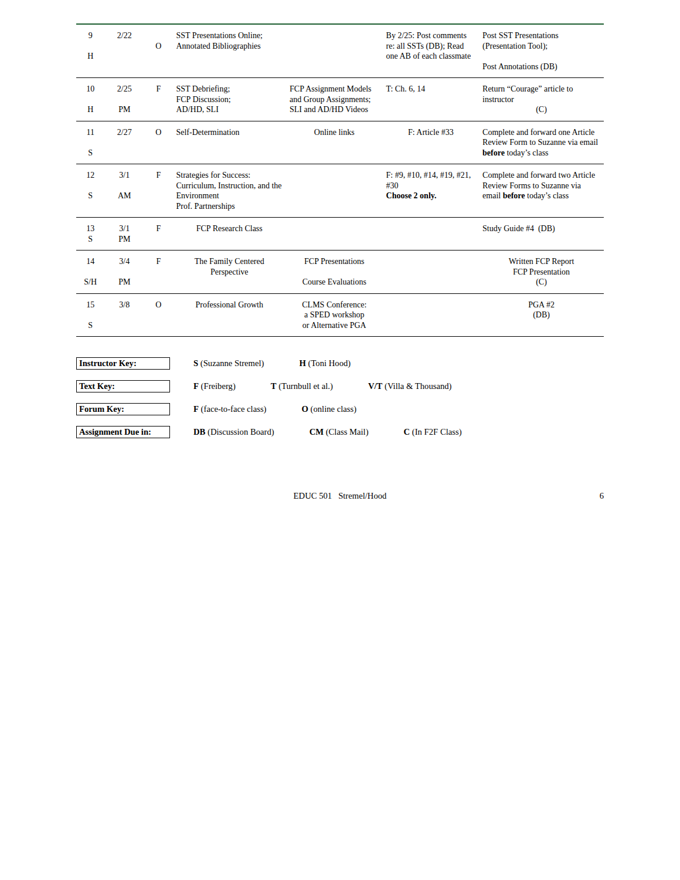| 9 H | 2/22 | O | SST Presentations Online; Annotated Bibliographies | | By 2/25: Post comments re: all SSTs (DB); Read one AB of each classmate | Post SST Presentations (Presentation Tool); Post Annotations (DB) |
| 10 H | 2/25 PM | F | SST Debriefing; FCP Discussion; AD/HD, SLI | FCP Assignment Models and Group Assignments; SLI and AD/HD Videos | T: Ch. 6, 14 | Return “Courage” article to instructor (C) |
| 11 S | 2/27 | O | Self-Determination | Online links | F: Article #33 | Complete and forward one Article Review Form to Suzanne via email before today’s class |
| 12 S | 3/1 AM | F | Strategies for Success: Curriculum, Instruction, and the Environment Prof. Partnerships | | F: #9, #10, #14, #19, #21, #30 Choose 2 only. | Complete and forward two Article Review Forms to Suzanne via email before today’s class |
| 13 S | 3/1 PM | F | FCP Research Class | | | Study Guide #4 (DB) |
| 14 S/H | 3/4 PM | F | The Family Centered Perspective | FCP Presentations Course Evaluations | | Written FCP Report FCP Presentation (C) |
| 15 S | 3/8 | O | Professional Growth | CLMS Conference: a SPED workshop or Alternative PGA | | PGA #2 (DB) |
Instructor Key: S (Suzanne Stremel) H (Toni Hood)
Text Key: F (Freiberg) T (Turnbull et al.) V/T (Villa & Thousand)
Forum Key: F (face-to-face class) O (online class)
Assignment Due in: DB (Discussion Board) CM (Class Mail) C (In F2F Class)
EDUC 501 Stremel/Hood 6